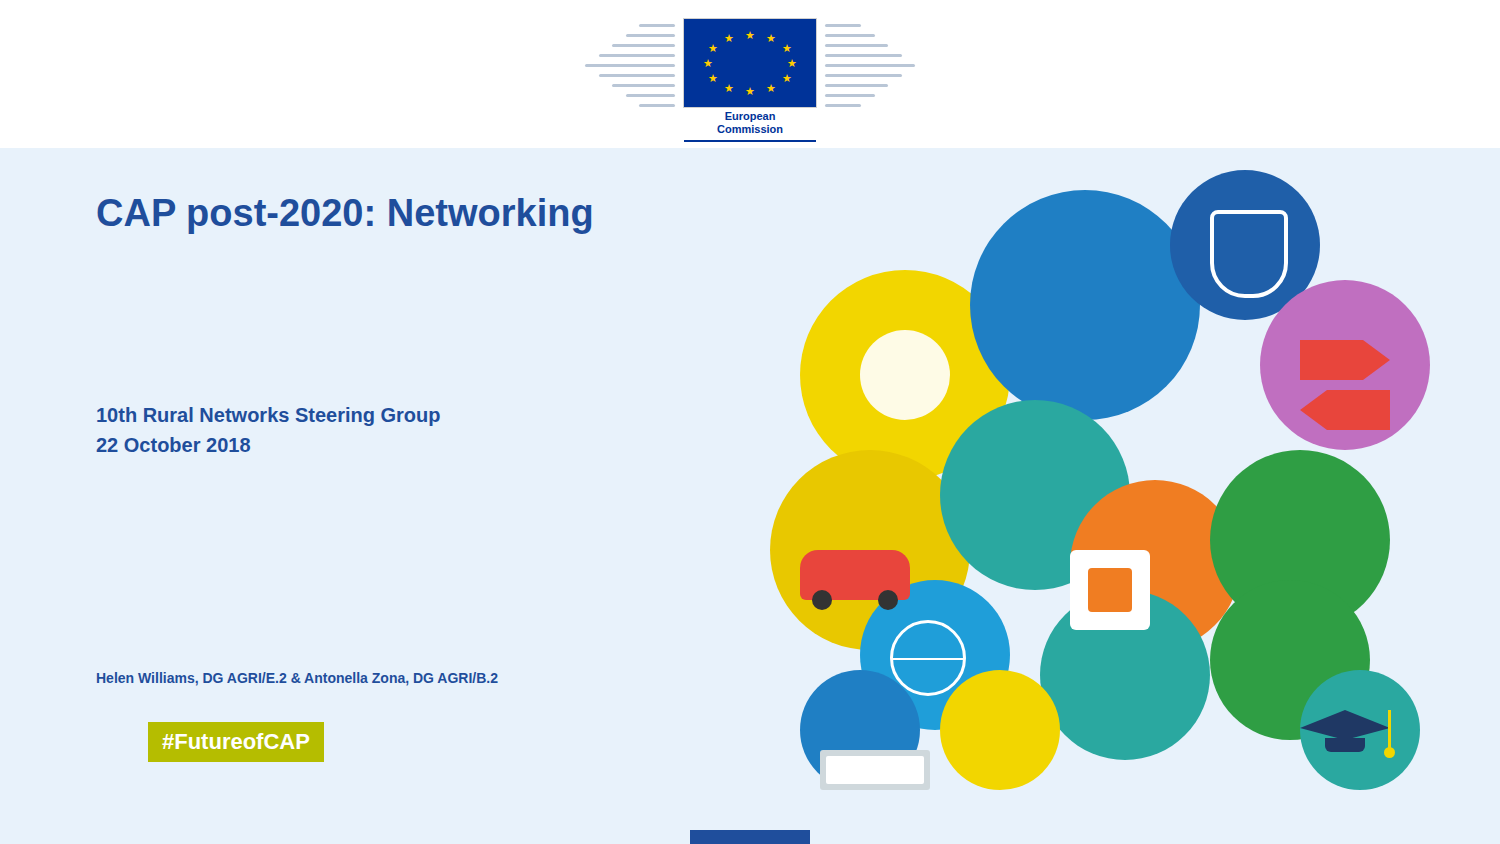★ ★ ★ ★ ★ ★ ★ ★ ★ ★ ★ ★
European
Commission
CAP post-2020: Networking
10th Rural Networks Steering Group
22 October 2018
Helen Williams, DG AGRI/E.2 & Antonella Zona, DG AGRI/B.2
#FutureofCAP